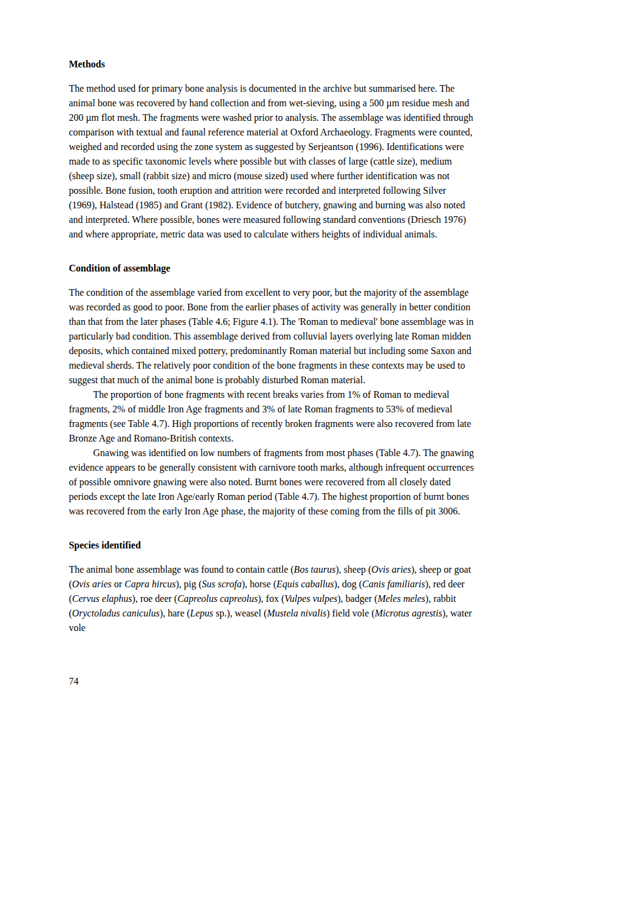Methods
The method used for primary bone analysis is documented in the archive but summarised here. The animal bone was recovered by hand collection and from wet-sieving, using a 500 µm residue mesh and 200 µm flot mesh. The fragments were washed prior to analysis. The assemblage was identified through comparison with textual and faunal reference material at Oxford Archaeology. Fragments were counted, weighed and recorded using the zone system as suggested by Serjeantson (1996). Identifications were made to as specific taxonomic levels where possible but with classes of large (cattle size), medium (sheep size), small (rabbit size) and micro (mouse sized) used where further identification was not possible. Bone fusion, tooth eruption and attrition were recorded and interpreted following Silver (1969), Halstead (1985) and Grant (1982). Evidence of butchery, gnawing and burning was also noted and interpreted. Where possible, bones were measured following standard conventions (Driesch 1976) and where appropriate, metric data was used to calculate withers heights of individual animals.
Condition of assemblage
The condition of the assemblage varied from excellent to very poor, but the majority of the assemblage was recorded as good to poor. Bone from the earlier phases of activity was generally in better condition than that from the later phases (Table 4.6; Figure 4.1). The 'Roman to medieval' bone assemblage was in particularly bad condition. This assemblage derived from colluvial layers overlying late Roman midden deposits, which contained mixed pottery, predominantly Roman material but including some Saxon and medieval sherds. The relatively poor condition of the bone fragments in these contexts may be used to suggest that much of the animal bone is probably disturbed Roman material.
The proportion of bone fragments with recent breaks varies from 1% of Roman to medieval fragments, 2% of middle Iron Age fragments and 3% of late Roman fragments to 53% of medieval fragments (see Table 4.7). High proportions of recently broken fragments were also recovered from late Bronze Age and Romano-British contexts.
Gnawing was identified on low numbers of fragments from most phases (Table 4.7). The gnawing evidence appears to be generally consistent with carnivore tooth marks, although infrequent occurrences of possible omnivore gnawing were also noted. Burnt bones were recovered from all closely dated periods except the late Iron Age/early Roman period (Table 4.7). The highest proportion of burnt bones was recovered from the early Iron Age phase, the majority of these coming from the fills of pit 3006.
Species identified
The animal bone assemblage was found to contain cattle (Bos taurus), sheep (Ovis aries), sheep or goat (Ovis aries or Capra hircus), pig (Sus scrofa), horse (Equis caballus), dog (Canis familiaris), red deer (Cervus elaphus), roe deer (Capreolus capreolus), fox (Vulpes vulpes), badger (Meles meles), rabbit (Oryctoladus caniculus), hare (Lepus sp.), weasel (Mustela nivalis) field vole (Microtus agrestis), water vole
74